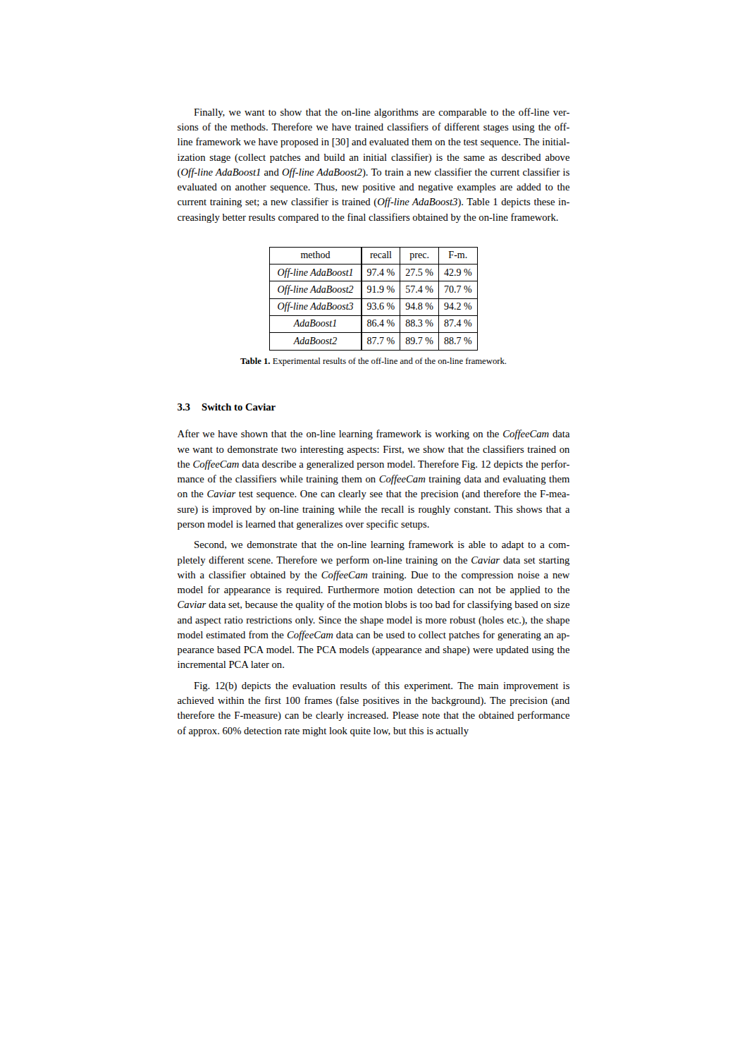Finally, we want to show that the on-line algorithms are comparable to the off-line versions of the methods. Therefore we have trained classifiers of different stages using the off-line framework we have proposed in [30] and evaluated them on the test sequence. The initialization stage (collect patches and build an initial classifier) is the same as described above (Off-line AdaBoost1 and Off-line AdaBoost2). To train a new classifier the current classifier is evaluated on another sequence. Thus, new positive and negative examples are added to the current training set; a new classifier is trained (Off-line AdaBoost3). Table 1 depicts these increasingly better results compared to the final classifiers obtained by the on-line framework.
| method | recall | prec. | F-m. |
| --- | --- | --- | --- |
| Off-line AdaBoost1 | 97.4 % | 27.5 % | 42.9 % |
| Off-line AdaBoost2 | 91.9 % | 57.4 % | 70.7 % |
| Off-line AdaBoost3 | 93.6 % | 94.8 % | 94.2 % |
| AdaBoost1 | 86.4 % | 88.3 % | 87.4 % |
| AdaBoost2 | 87.7 % | 89.7 % | 88.7 % |
Table 1. Experimental results of the off-line and of the on-line framework.
3.3 Switch to Caviar
After we have shown that the on-line learning framework is working on the CoffeeCam data we want to demonstrate two interesting aspects: First, we show that the classifiers trained on the CoffeeCam data describe a generalized person model. Therefore Fig. 12 depicts the performance of the classifiers while training them on CoffeeCam training data and evaluating them on the Caviar test sequence. One can clearly see that the precision (and therefore the F-measure) is improved by on-line training while the recall is roughly constant. This shows that a person model is learned that generalizes over specific setups.
Second, we demonstrate that the on-line learning framework is able to adapt to a completely different scene. Therefore we perform on-line training on the Caviar data set starting with a classifier obtained by the CoffeeCam training. Due to the compression noise a new model for appearance is required. Furthermore motion detection can not be applied to the Caviar data set, because the quality of the motion blobs is too bad for classifying based on size and aspect ratio restrictions only. Since the shape model is more robust (holes etc.), the shape model estimated from the CoffeeCam data can be used to collect patches for generating an appearance based PCA model. The PCA models (appearance and shape) were updated using the incremental PCA later on.
Fig. 12(b) depicts the evaluation results of this experiment. The main improvement is achieved within the first 100 frames (false positives in the background). The precision (and therefore the F-measure) can be clearly increased. Please note that the obtained performance of approx. 60% detection rate might look quite low, but this is actually